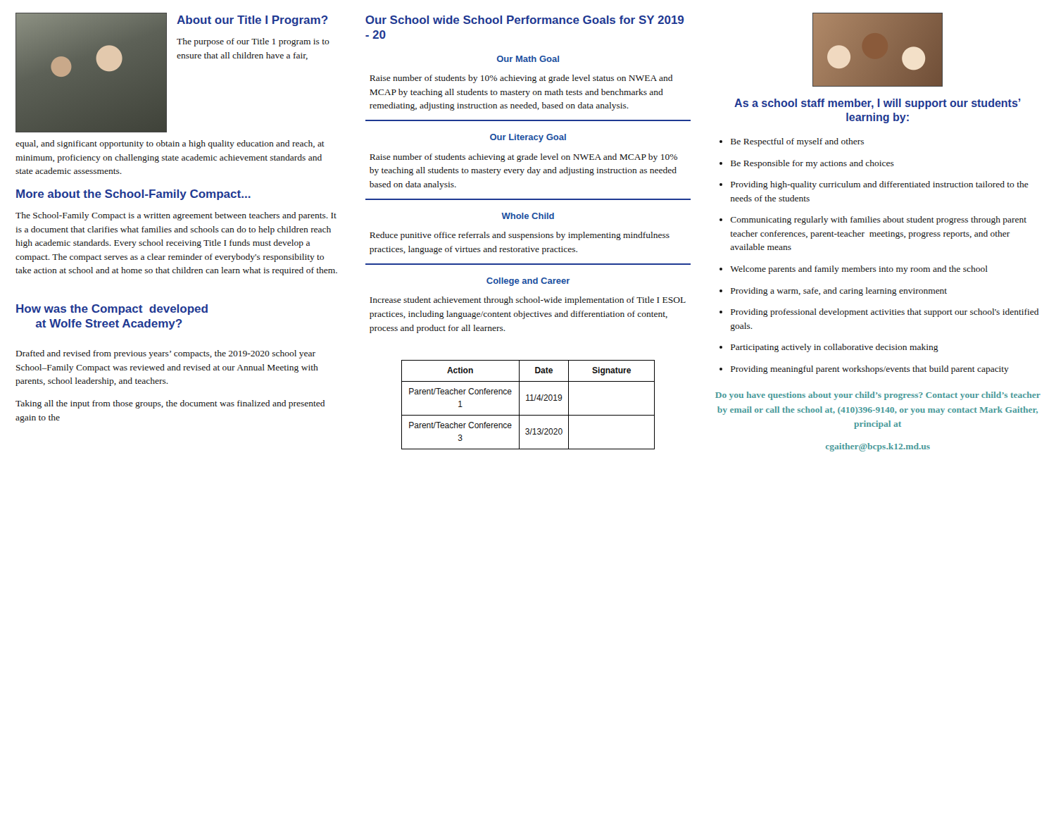About our Title I Program?
The purpose of our Title 1 program is to ensure that all children have a fair,
equal, and significant opportunity to obtain a high quality education and reach, at minimum, proficiency on challenging state academic achievement standards and state academic assessments.
More about the School-Family Compact...
The School-Family Compact is a written agreement between teachers and parents. It is a document that clarifies what families and schools can do to help children reach high academic standards. Every school receiving Title I funds must develop a compact. The compact serves as a clear reminder of everybody's responsibility to take action at school and at home so that children can learn what is required of them.
How was the Compact developed
at Wolfe Street Academy?
Drafted and revised from previous years’ compacts, the 2019-2020 school year School–Family Compact was reviewed and revised at our Annual Meeting with parents, school leadership, and teachers.
Taking all the input from those groups, the document was finalized and presented again to the
Our School wide School Performance Goals for SY 2019 - 20
Our Math Goal
Raise number of students by 10% achieving at grade level status on NWEA and MCAP by teaching all students to mastery on math tests and benchmarks and remediating, adjusting instruction as needed, based on data analysis.
Our Literacy Goal
Raise number of students achieving at grade level on NWEA and MCAP by 10% by teaching all students to mastery every day and adjusting instruction as needed based on data analysis.
Whole Child
Reduce punitive office referrals and suspensions by implementing mindfulness practices, language of virtues and restorative practices.
College and Career
Increase student achievement through school-wide implementation of Title I ESOL practices, including language/content objectives and differentiation of content, process and product for all learners.
| Action | Date | Signature |
| --- | --- | --- |
| Parent/Teacher Conference 1 | 11/4/2019 | |
| Parent/Teacher Conference 3 | 3/13/2020 | |
As a school staff member, I will support our students’ learning by:
Be Respectful of myself and others
Be Responsible for my actions and choices
Providing high-quality curriculum and differentiated instruction tailored to the needs of the students
Communicating regularly with families about student progress through parent teacher conferences, parent-teacher meetings, progress reports, and other available means
Welcome parents and family members into my room and the school
Providing a warm, safe, and caring learning environment
Providing professional development activities that support our school's identified goals.
Participating actively in collaborative decision making
Providing meaningful parent workshops/events that build parent capacity
Do you have questions about your child’s progress? Contact your child’s teacher by email or call the school at, (410)396-9140, or you may contact Mark Gaither, principal at cgaither@bcps.k12.md.us